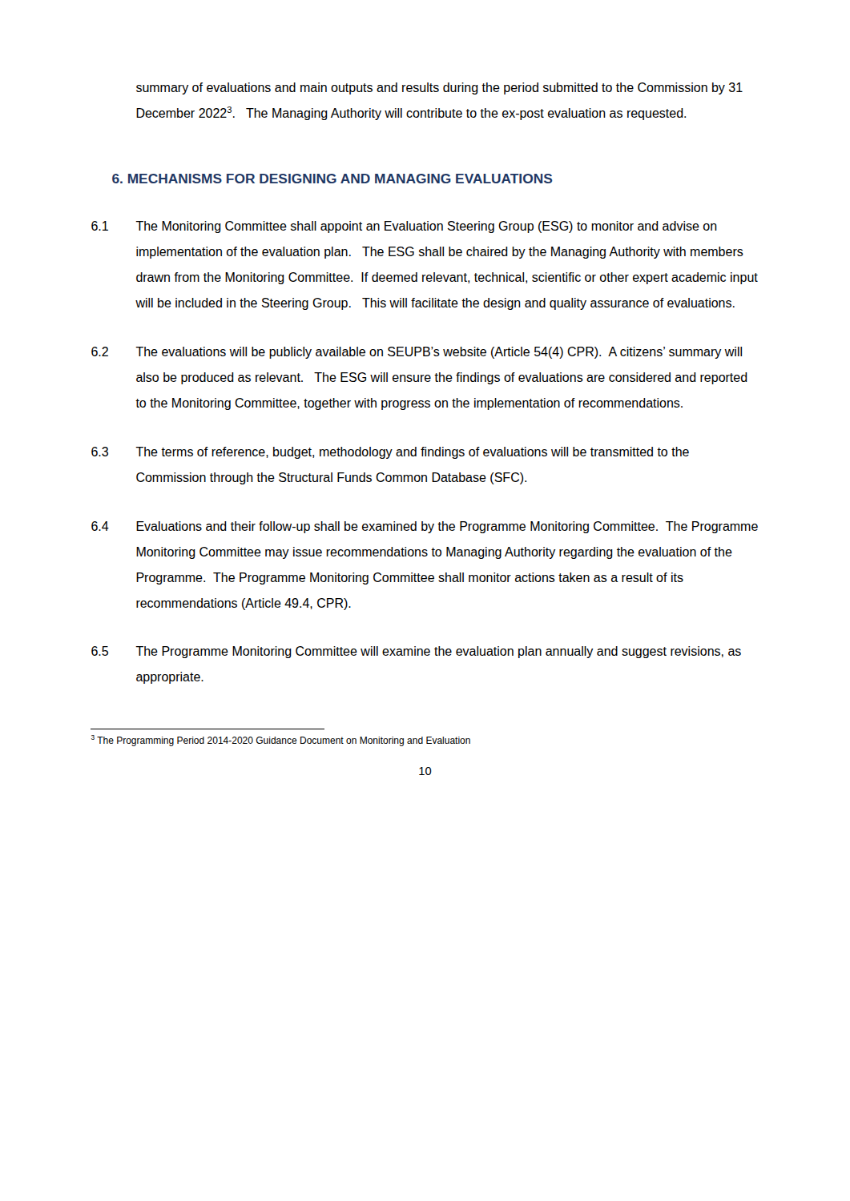summary of evaluations and main outputs and results during the period submitted to the Commission by 31 December 20223. The Managing Authority will contribute to the ex-post evaluation as requested.
6. MECHANISMS FOR DESIGNING AND MANAGING EVALUATIONS
6.1
The Monitoring Committee shall appoint an Evaluation Steering Group (ESG) to monitor and advise on implementation of the evaluation plan. The ESG shall be chaired by the Managing Authority with members drawn from the Monitoring Committee. If deemed relevant, technical, scientific or other expert academic input will be included in the Steering Group. This will facilitate the design and quality assurance of evaluations.
6.2
The evaluations will be publicly available on SEUPB’s website (Article 54(4) CPR). A citizens’ summary will also be produced as relevant. The ESG will ensure the findings of evaluations are considered and reported to the Monitoring Committee, together with progress on the implementation of recommendations.
6.3
The terms of reference, budget, methodology and findings of evaluations will be transmitted to the Commission through the Structural Funds Common Database (SFC).
6.4
Evaluations and their follow-up shall be examined by the Programme Monitoring Committee. The Programme Monitoring Committee may issue recommendations to Managing Authority regarding the evaluation of the Programme. The Programme Monitoring Committee shall monitor actions taken as a result of its recommendations (Article 49.4, CPR).
6.5
The Programme Monitoring Committee will examine the evaluation plan annually and suggest revisions, as appropriate.
3 The Programming Period 2014-2020 Guidance Document on Monitoring and Evaluation
10